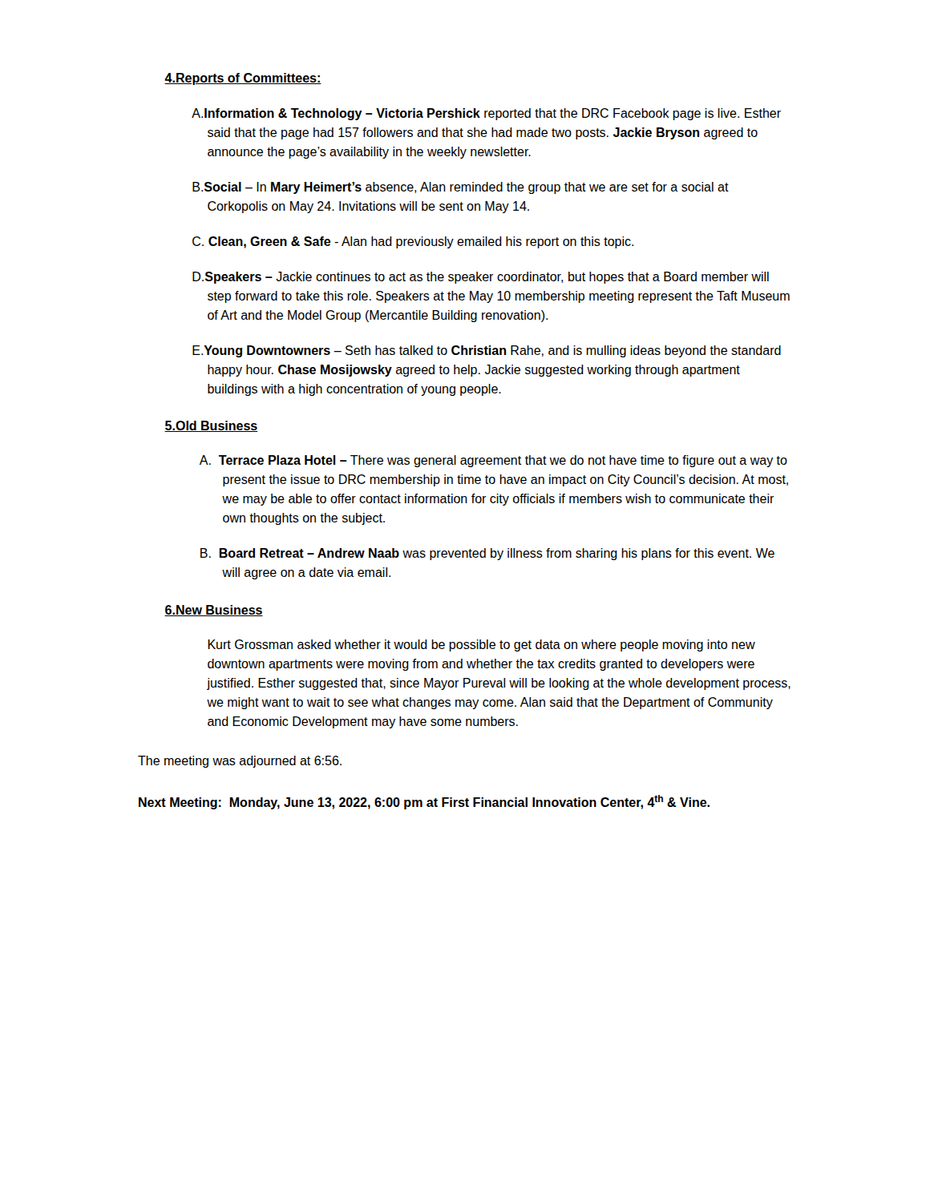4.Reports of Committees:
A.Information & Technology – Victoria Pershick reported that the DRC Facebook page is live. Esther said that the page had 157 followers and that she had made two posts. Jackie Bryson agreed to announce the page’s availability in the weekly newsletter.
B.Social – In Mary Heimert’s absence, Alan reminded the group that we are set for a social at Corkopolis on May 24. Invitations will be sent on May 14.
C. Clean, Green & Safe - Alan had previously emailed his report on this topic.
D.Speakers – Jackie continues to act as the speaker coordinator, but hopes that a Board member will step forward to take this role. Speakers at the May 10 membership meeting represent the Taft Museum of Art and the Model Group (Mercantile Building renovation).
E.Young Downtowners – Seth has talked to Christian Rahe, and is mulling ideas beyond the standard happy hour. Chase Mosijowsky agreed to help. Jackie suggested working through apartment buildings with a high concentration of young people.
5.Old Business
A. Terrace Plaza Hotel – There was general agreement that we do not have time to figure out a way to present the issue to DRC membership in time to have an impact on City Council’s decision. At most, we may be able to offer contact information for city officials if members wish to communicate their own thoughts on the subject.
B. Board Retreat – Andrew Naab was prevented by illness from sharing his plans for this event. We will agree on a date via email.
6.New Business
Kurt Grossman asked whether it would be possible to get data on where people moving into new downtown apartments were moving from and whether the tax credits granted to developers were justified. Esther suggested that, since Mayor Pureval will be looking at the whole development process, we might want to wait to see what changes may come. Alan said that the Department of Community and Economic Development may have some numbers.
The meeting was adjourned at 6:56.
Next Meeting: Monday, June 13, 2022, 6:00 pm at First Financial Innovation Center, 4th & Vine.